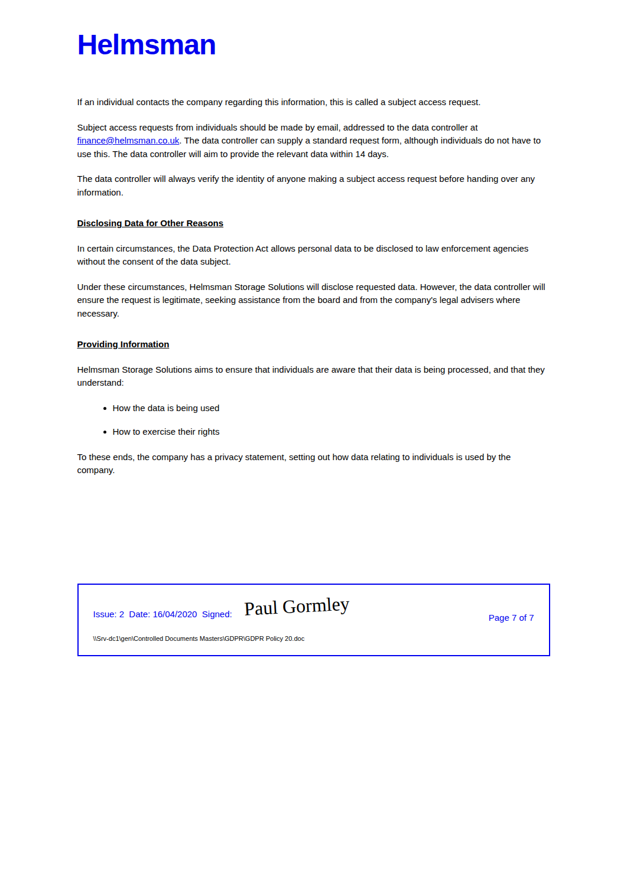Helmsman
If an individual contacts the company regarding this information, this is called a subject access request.
Subject access requests from individuals should be made by email, addressed to the data controller at finance@helmsman.co.uk. The data controller can supply a standard request form, although individuals do not have to use this. The data controller will aim to provide the relevant data within 14 days.
The data controller will always verify the identity of anyone making a subject access request before handing over any information.
Disclosing Data for Other Reasons
In certain circumstances, the Data Protection Act allows personal data to be disclosed to law enforcement agencies without the consent of the data subject.
Under these circumstances, Helmsman Storage Solutions will disclose requested data. However, the data controller will ensure the request is legitimate, seeking assistance from the board and from the company's legal advisers where necessary.
Providing Information
Helmsman Storage Solutions aims to ensure that individuals are aware that their data is being processed, and that they understand:
How the data is being used
How to exercise their rights
To these ends, the company has a privacy statement, setting out how data relating to individuals is used by the company.
Issue: 2 Date: 16/04/2020 Signed:Paul Gormley Page 7 of 7
\\Srv-dc1\gen\Controlled Documents Masters\GDPR\GDPR Policy 20.doc